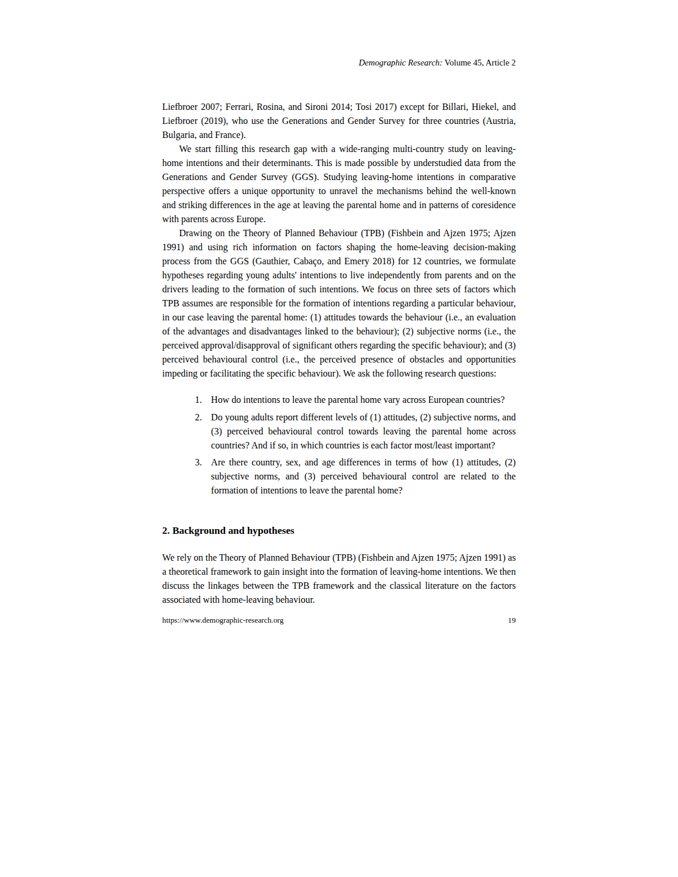Demographic Research: Volume 45, Article 2
Liefbroer 2007; Ferrari, Rosina, and Sironi 2014; Tosi 2017) except for Billari, Hiekel, and Liefbroer (2019), who use the Generations and Gender Survey for three countries (Austria, Bulgaria, and France).
We start filling this research gap with a wide-ranging multi-country study on leaving-home intentions and their determinants. This is made possible by understudied data from the Generations and Gender Survey (GGS). Studying leaving-home intentions in comparative perspective offers a unique opportunity to unravel the mechanisms behind the well-known and striking differences in the age at leaving the parental home and in patterns of coresidence with parents across Europe.
Drawing on the Theory of Planned Behaviour (TPB) (Fishbein and Ajzen 1975; Ajzen 1991) and using rich information on factors shaping the home-leaving decision-making process from the GGS (Gauthier, Cabaço, and Emery 2018) for 12 countries, we formulate hypotheses regarding young adults' intentions to live independently from parents and on the drivers leading to the formation of such intentions. We focus on three sets of factors which TPB assumes are responsible for the formation of intentions regarding a particular behaviour, in our case leaving the parental home: (1) attitudes towards the behaviour (i.e., an evaluation of the advantages and disadvantages linked to the behaviour); (2) subjective norms (i.e., the perceived approval/disapproval of significant others regarding the specific behaviour); and (3) perceived behavioural control (i.e., the perceived presence of obstacles and opportunities impeding or facilitating the specific behaviour). We ask the following research questions:
How do intentions to leave the parental home vary across European countries?
Do young adults report different levels of (1) attitudes, (2) subjective norms, and (3) perceived behavioural control towards leaving the parental home across countries? And if so, in which countries is each factor most/least important?
Are there country, sex, and age differences in terms of how (1) attitudes, (2) subjective norms, and (3) perceived behavioural control are related to the formation of intentions to leave the parental home?
2. Background and hypotheses
We rely on the Theory of Planned Behaviour (TPB) (Fishbein and Ajzen 1975; Ajzen 1991) as a theoretical framework to gain insight into the formation of leaving-home intentions. We then discuss the linkages between the TPB framework and the classical literature on the factors associated with home-leaving behaviour.
https://www.demographic-research.org 19